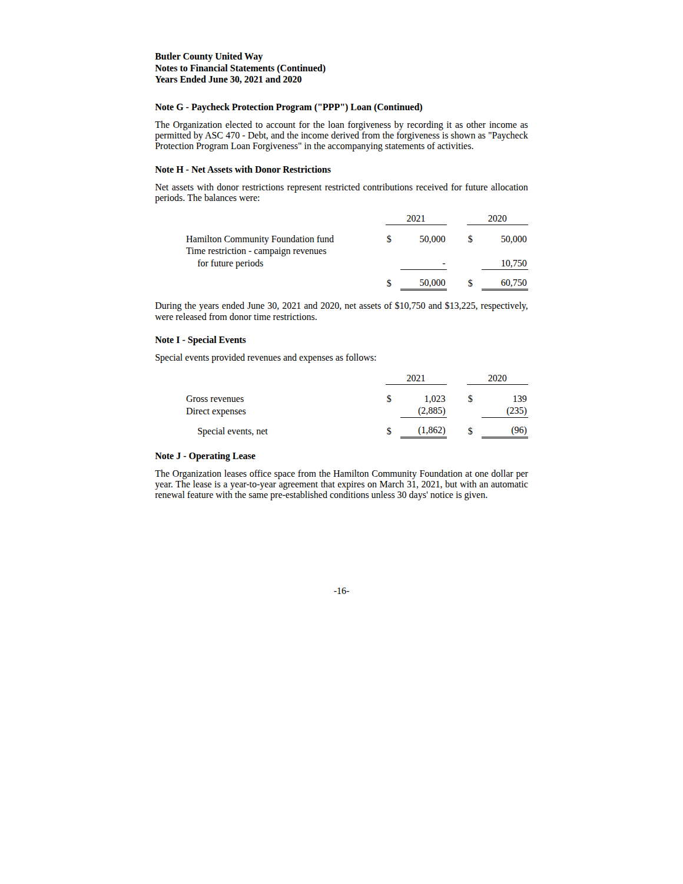Butler County United Way
Notes to Financial Statements (Continued)
Years Ended June 30, 2021 and 2020
Note G - Paycheck Protection Program ("PPP") Loan (Continued)
The Organization elected to account for the loan forgiveness by recording it as other income as permitted by ASC 470 - Debt, and the income derived from the forgiveness is shown as "Paycheck Protection Program Loan Forgiveness" in the accompanying statements of activities.
Note H - Net Assets with Donor Restrictions
Net assets with donor restrictions represent restricted contributions received for future allocation periods. The balances were:
| | | 2021 | | 2020 |
| Hamilton Community Foundation fund | | $ | 50,000 | | $ | 50,000 |
| Time restriction - campaign revenues | | | | | | |
| for future periods | | | - | | | 10,750 |
| | | $ | 50,000 | | $ | 60,750 |
During the years ended June 30, 2021 and 2020, net assets of $10,750 and $13,225, respectively, were released from donor time restrictions.
Note I - Special Events
Special events provided revenues and expenses as follows:
| | | 2021 | | 2020 |
| Gross revenues | | $ | 1,023 | | $ | 139 |
| Direct expenses | | | (2,885) | | | (235) |
| Special events, net | | $ | (1,862) | | $ | (96) |
Note J - Operating Lease
The Organization leases office space from the Hamilton Community Foundation at one dollar per year. The lease is a year-to-year agreement that expires on March 31, 2021, but with an automatic renewal feature with the same pre-established conditions unless 30 days' notice is given.
-16-